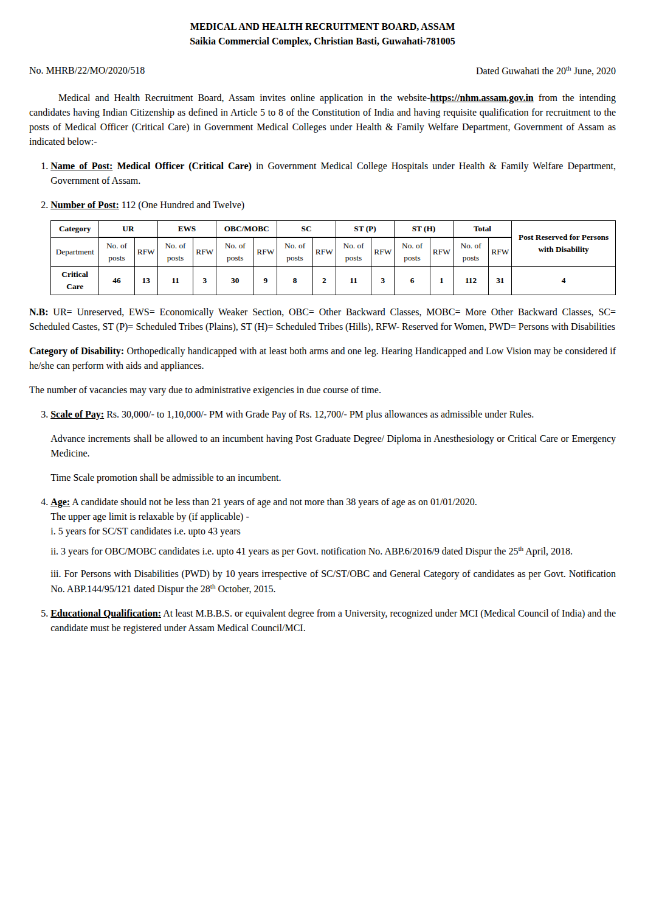MEDICAL AND HEALTH RECRUITMENT BOARD, ASSAM
Saikia Commercial Complex, Christian Basti, Guwahati-781005
No. MHRB/22/MO/2020/518 Dated Guwahati the 20th June, 2020
Medical and Health Recruitment Board, Assam invites online application in the website-https://nhm.assam.gov.in from the intending candidates having Indian Citizenship as defined in Article 5 to 8 of the Constitution of India and having requisite qualification for recruitment to the posts of Medical Officer (Critical Care) in Government Medical Colleges under Health & Family Welfare Department, Government of Assam as indicated below:-
Name of Post: Medical Officer (Critical Care) in Government Medical College Hospitals under Health & Family Welfare Department, Government of Assam.
Number of Post: 112 (One Hundred and Twelve)
| Category | UR | EWS | OBC/MOBC | SC | ST (P) | ST (H) | Total | Post Reserved for Persons with Disability |
| --- | --- | --- | --- | --- | --- | --- | --- | --- |
| Department | No. of posts | RFW | No. of posts | RFW | No. of posts | RFW | No. of posts | RFW | No. of posts | RFW | No. of posts | RFW | No. of posts | RFW |
| Critical Care | 46 | 13 | 11 | 3 | 30 | 9 | 8 | 2 | 11 | 3 | 6 | 1 | 112 | 31 | 4 |
N.B: UR= Unreserved, EWS= Economically Weaker Section, OBC= Other Backward Classes, MOBC= More Other Backward Classes, SC= Scheduled Castes, ST (P)= Scheduled Tribes (Plains), ST (H)= Scheduled Tribes (Hills), RFW- Reserved for Women, PWD= Persons with Disabilities
Category of Disability: Orthopedically handicapped with at least both arms and one leg. Hearing Handicapped and Low Vision may be considered if he/she can perform with aids and appliances.
The number of vacancies may vary due to administrative exigencies in due course of time.
Scale of Pay: Rs. 30,000/- to 1,10,000/- PM with Grade Pay of Rs. 12,700/- PM plus allowances as admissible under Rules.
Advance increments shall be allowed to an incumbent having Post Graduate Degree/ Diploma in Anesthesiology or Critical Care or Emergency Medicine.
Time Scale promotion shall be admissible to an incumbent.
Age: A candidate should not be less than 21 years of age and not more than 38 years of age as on 01/01/2020.
The upper age limit is relaxable by (if applicable) -
i. 5 years for SC/ST candidates i.e. upto 43 years
ii. 3 years for OBC/MOBC candidates i.e. upto 41 years as per Govt. notification No. ABP.6/2016/9 dated Dispur the 25th April, 2018.
iii. For Persons with Disabilities (PWD) by 10 years irrespective of SC/ST/OBC and General Category of candidates as per Govt. Notification No. ABP.144/95/121 dated Dispur the 28th October, 2015.
Educational Qualification: At least M.B.B.S. or equivalent degree from a University, recognized under MCI (Medical Council of India) and the candidate must be registered under Assam Medical Council/MCI.